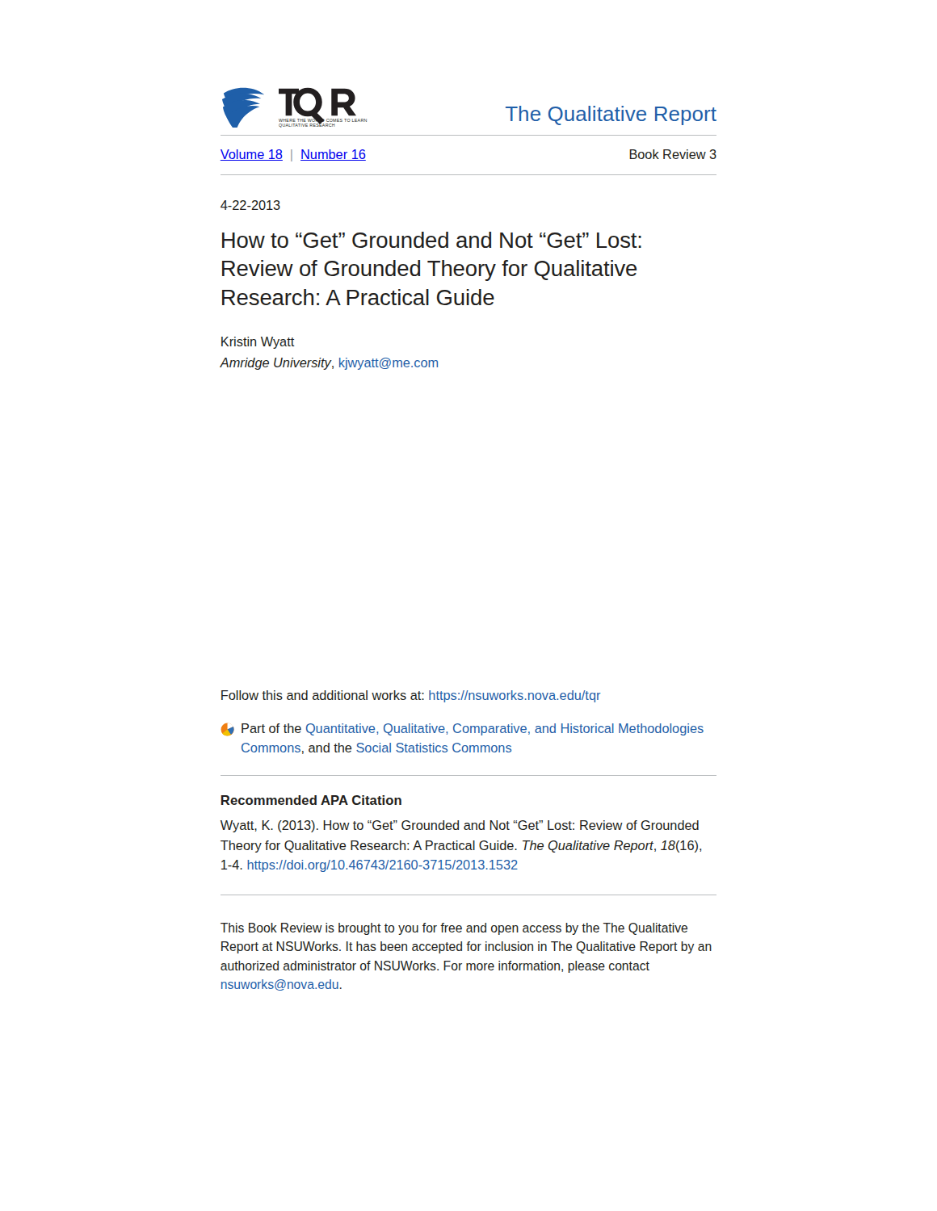WHERE THE WORLD COMES TO LEARN QUALITATIVE RESEARCH
The Qualitative Report
Volume 18|Number 16
Book Review 3
4-22-2013
How to “Get” Grounded and Not “Get” Lost: Review of Grounded Theory for Qualitative Research: A Practical Guide
Kristin Wyatt
Amridge University, kjwyatt@me.com
Follow this and additional works at: https://nsuworks.nova.edu/tqr
Part of the Quantitative, Qualitative, Comparative, and Historical Methodologies Commons, and the Social Statistics Commons
Recommended APA Citation
Wyatt, K. (2013). How to “Get” Grounded and Not “Get” Lost: Review of Grounded Theory for Qualitative Research: A Practical Guide. The Qualitative Report, 18(16), 1-4. https://doi.org/10.46743/2160-3715/2013.1532
This Book Review is brought to you for free and open access by the The Qualitative Report at NSUWorks. It has been accepted for inclusion in The Qualitative Report by an authorized administrator of NSUWorks. For more information, please contact nsuworks@nova.edu.